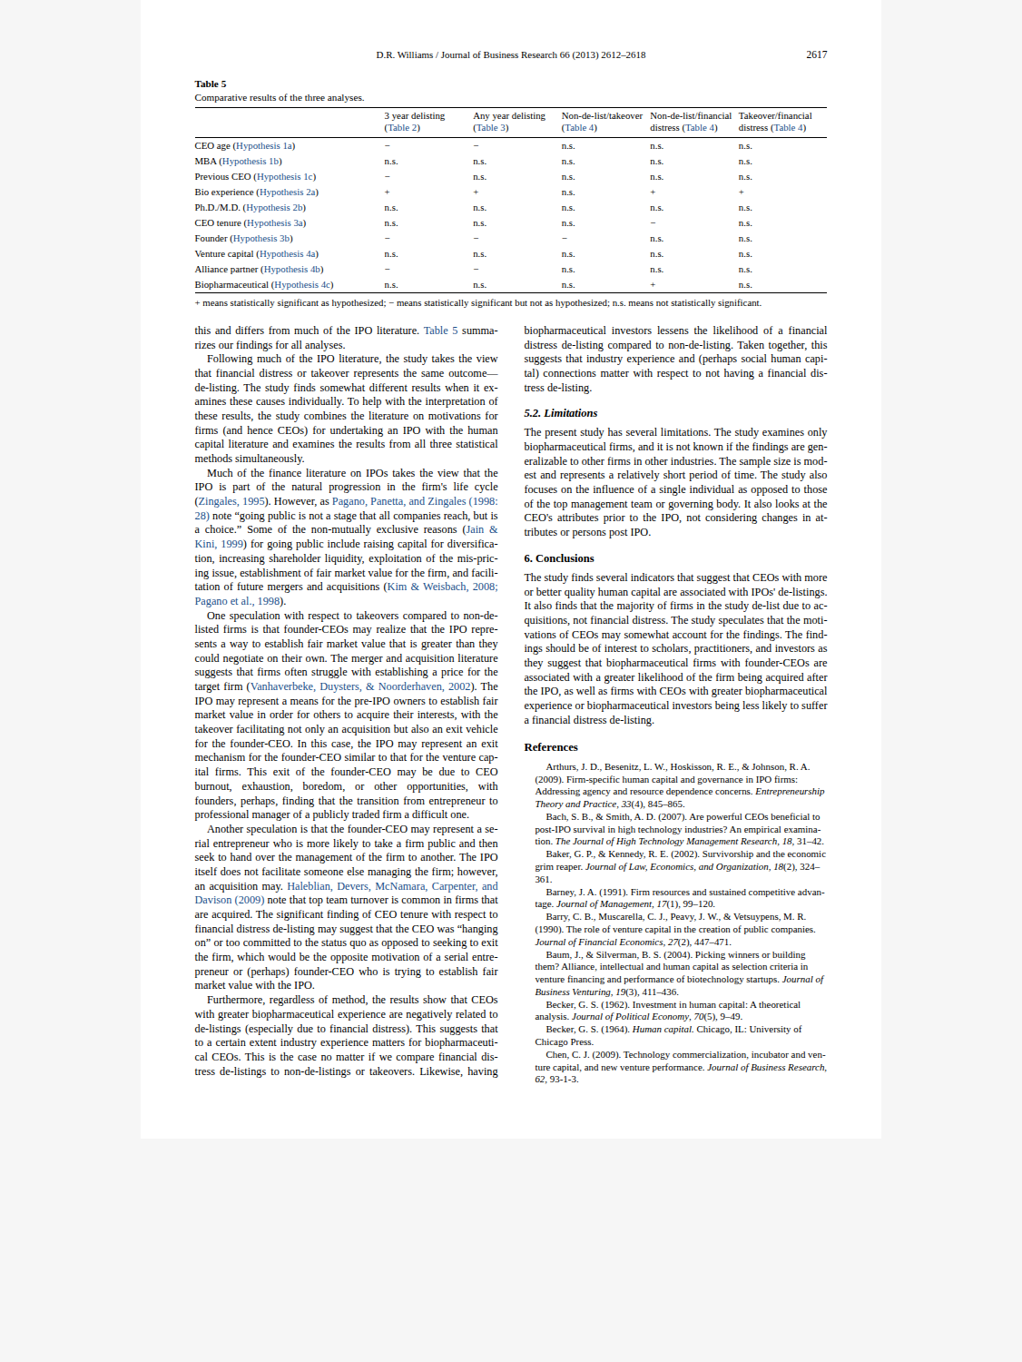D.R. Williams / Journal of Business Research 66 (2013) 2612–2618
2617
Table 5
Comparative results of the three analyses.
| | 3 year delisting ( Table 2 ) | Any year delisting ( Table 3 ) | Non-de-list/takeover ( Table 4 ) | Non-de-list/financial distress ( Table 4 ) | Takeover/financial distress ( Table 4 ) |
| --- | --- | --- | --- | --- | --- |
| CEO age ( Hypothesis 1a ) | − | − | n.s. | n.s. | n.s. |
| MBA ( Hypothesis 1b ) | n.s. | n.s. | n.s. | n.s. | n.s. |
| Previous CEO ( Hypothesis 1c ) | − | n.s. | n.s. | n.s. | n.s. |
| Bio experience ( Hypothesis 2a ) | + | + | n.s. | + | + |
| Ph.D./M.D. ( Hypothesis 2b ) | n.s. | n.s. | n.s. | n.s. | n.s. |
| CEO tenure ( Hypothesis 3a ) | n.s. | n.s. | n.s. | − | n.s. |
| Founder ( Hypothesis 3b ) | − | − | − | n.s. | n.s. |
| Venture capital ( Hypothesis 4a ) | n.s. | n.s. | n.s. | n.s. | n.s. |
| Alliance partner ( Hypothesis 4b ) | − | − | n.s. | n.s. | n.s. |
| Biopharmaceutical ( Hypothesis 4c ) | n.s. | n.s. | n.s. | + | n.s. |
+ means statistically significant as hypothesized; − means statistically significant but not as hypothesized; n.s. means not statistically significant.
this and differs from much of the IPO literature. Table 5 summarizes our findings for all analyses.
Following much of the IPO literature, the study takes the view that financial distress or takeover represents the same outcome—de-listing. The study finds somewhat different results when it examines these causes individually. To help with the interpretation of these results, the study combines the literature on motivations for firms (and hence CEOs) for undertaking an IPO with the human capital literature and examines the results from all three statistical methods simultaneously.
Much of the finance literature on IPOs takes the view that the IPO is part of the natural progression in the firm's life cycle (Zingales, 1995). However, as Pagano, Panetta, and Zingales (1998: 28) note “going public is not a stage that all companies reach, but is a choice.” Some of the non-mutually exclusive reasons (Jain & Kini, 1999) for going public include raising capital for diversification, increasing shareholder liquidity, exploitation of the mis-pricing issue, establishment of fair market value for the firm, and facilitation of future mergers and acquisitions (Kim & Weisbach, 2008; Pagano et al., 1998).
One speculation with respect to takeovers compared to non-de-listed firms is that founder-CEOs may realize that the IPO represents a way to establish fair market value that is greater than they could negotiate on their own. The merger and acquisition literature suggests that firms often struggle with establishing a price for the target firm (Vanhaverbeke, Duysters, & Noorderhaven, 2002). The IPO may represent a means for the pre-IPO owners to establish fair market value in order for others to acquire their interests, with the takeover facilitating not only an acquisition but also an exit vehicle for the founder-CEO. In this case, the IPO may represent an exit mechanism for the founder-CEO similar to that for the venture capital firms. This exit of the founder-CEO may be due to CEO burnout, exhaustion, boredom, or other opportunities, with founders, perhaps, finding that the transition from entrepreneur to professional manager of a publicly traded firm a difficult one.
Another speculation is that the founder-CEO may represent a serial entrepreneur who is more likely to take a firm public and then seek to hand over the management of the firm to another. The IPO itself does not facilitate someone else managing the firm; however, an acquisition may. Haleblian, Devers, McNamara, Carpenter, and Davison (2009) note that top team turnover is common in firms that are acquired. The significant finding of CEO tenure with respect to financial distress de-listing may suggest that the CEO was “hanging on” or too committed to the status quo as opposed to seeking to exit the firm, which would be the opposite motivation of a serial entrepreneur or (perhaps) founder-CEO who is trying to establish fair market value with the IPO.
Furthermore, regardless of method, the results show that CEOs with greater biopharmaceutical experience are negatively related to de-listings (especially due to financial distress). This suggests that to a certain extent industry experience matters for biopharmaceutical CEOs. This is the case no matter if we compare financial distress de-listings to non-de-listings or takeovers. Likewise, having biopharmaceutical investors lessens the likelihood of a financial distress de-listing compared to non-de-listing. Taken together, this suggests that industry experience and (perhaps social human capital) connections matter with respect to not having a financial distress de-listing.
5.2. Limitations
The present study has several limitations. The study examines only biopharmaceutical firms, and it is not known if the findings are generalizable to other firms in other industries. The sample size is modest and represents a relatively short period of time. The study also focuses on the influence of a single individual as opposed to those of the top management team or governing body. It also looks at the CEO's attributes prior to the IPO, not considering changes in attributes or persons post IPO.
6. Conclusions
The study finds several indicators that suggest that CEOs with more or better quality human capital are associated with IPOs' de-listings. It also finds that the majority of firms in the study de-list due to acquisitions, not financial distress. The study speculates that the motivations of CEOs may somewhat account for the findings. The findings should be of interest to scholars, practitioners, and investors as they suggest that biopharmaceutical firms with founder-CEOs are associated with a greater likelihood of the firm being acquired after the IPO, as well as firms with CEOs with greater biopharmaceutical experience or biopharmaceutical investors being less likely to suffer a financial distress de-listing.
References
Arthurs, J. D., Besenitz, L. W., Hoskisson, R. E., & Johnson, R. A. (2009). Firm-specific human capital and governance in IPO firms: Addressing agency and resource dependence concerns. Entrepreneurship Theory and Practice, 33(4), 845–865.
Bach, S. B., & Smith, A. D. (2007). Are powerful CEOs beneficial to post-IPO survival in high technology industries? An empirical examination. The Journal of High Technology Management Research, 18, 31–42.
Baker, G. P., & Kennedy, R. E. (2002). Survivorship and the economic grim reaper. Journal of Law, Economics, and Organization, 18(2), 324–361.
Barney, J. A. (1991). Firm resources and sustained competitive advantage. Journal of Management, 17(1), 99–120.
Barry, C. B., Muscarella, C. J., Peavy, J. W., & Vetsuypens, M. R. (1990). The role of venture capital in the creation of public companies. Journal of Financial Economics, 27(2), 447–471.
Baum, J., & Silverman, B. S. (2004). Picking winners or building them? Alliance, intellectual and human capital as selection criteria in venture financing and performance of biotechnology startups. Journal of Business Venturing, 19(3), 411–436.
Becker, G. S. (1962). Investment in human capital: A theoretical analysis. Journal of Political Economy, 70(5), 9–49.
Becker, G. S. (1964). Human capital. Chicago, IL: University of Chicago Press.
Chen, C. J. (2009). Technology commercialization, incubator and venture capital, and new venture performance. Journal of Business Research, 62, 93-1-3.